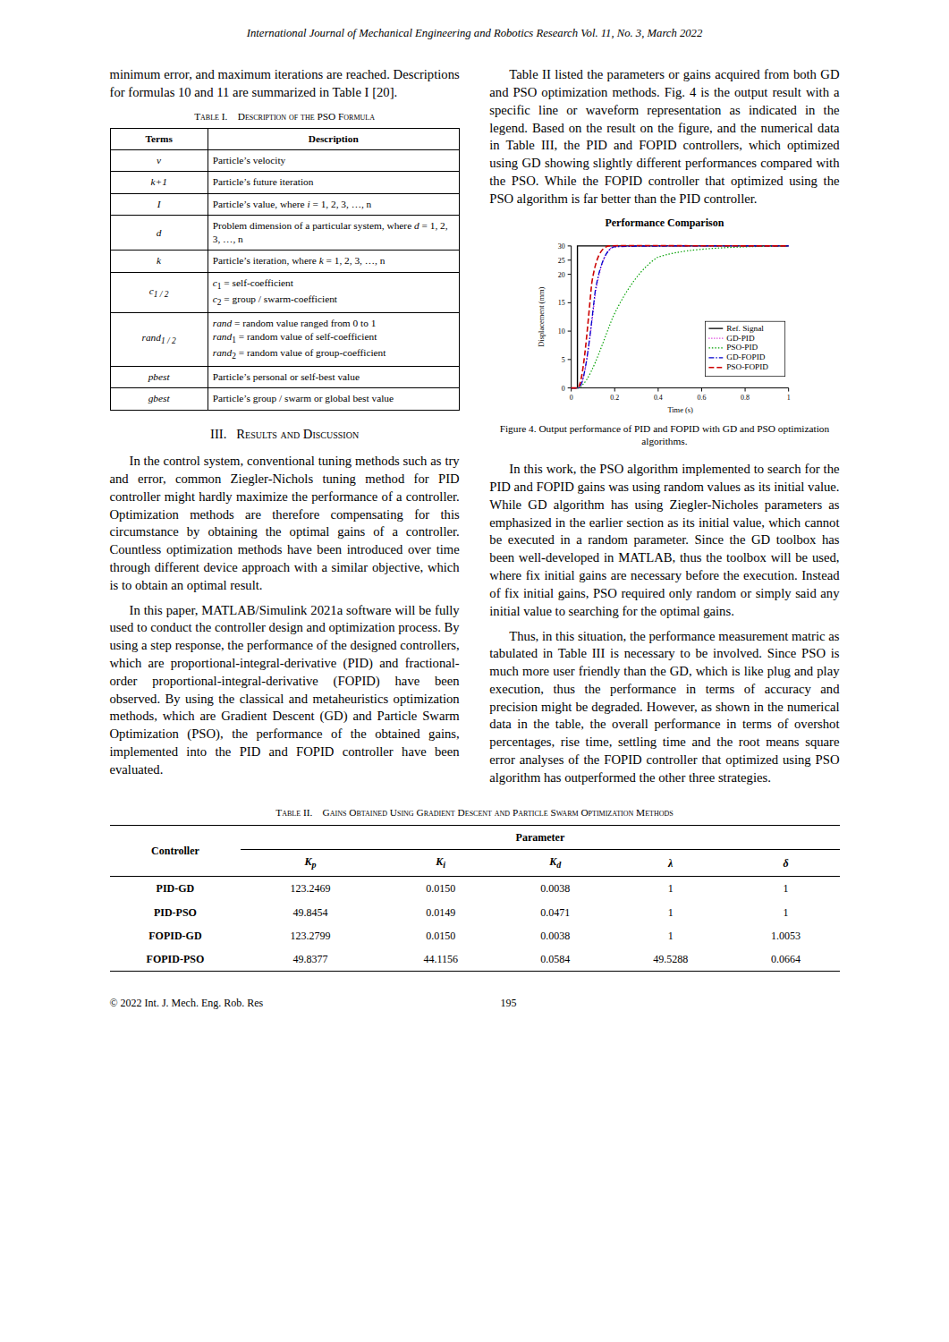International Journal of Mechanical Engineering and Robotics Research Vol. 11, No. 3, March 2022
minimum error, and maximum iterations are reached. Descriptions for formulas 10 and 11 are summarized in Table I [20].
Table I. Description of the PSO Formula
| Terms | Description |
| --- | --- |
| v | Particle’s velocity |
| k+1 | Particle’s future iteration |
| I | Particle’s value, where i = 1, 2, 3, …, n |
| d | Problem dimension of a particular system, where d = 1, 2, 3, …, n |
| k | Particle’s iteration, where k = 1, 2, 3, …, n |
| c 1 / 2 | c 1 = self-coefficient c 2 = group / swarm-coefficient |
| rand 1 / 2 | rand = random value ranged from 0 to 1 rand 1 = random value of self-coefficient rand 2 = random value of group-coefficient |
| pbest | Particle’s personal or self-best value |
| gbest | Particle’s group / swarm or global best value |
III. Results and Discussion
In the control system, conventional tuning methods such as try and error, common Ziegler-Nichols tuning method for PID controller might hardly maximize the performance of a controller. Optimization methods are therefore compensating for this circumstance by obtaining the optimal gains of a controller. Countless optimization methods have been introduced over time through different device approach with a similar objective, which is to obtain an optimal result.
In this paper, MATLAB/Simulink 2021a software will be fully used to conduct the controller design and optimization process. By using a step response, the performance of the designed controllers, which are proportional-integral-derivative (PID) and fractional-order proportional-integral-derivative (FOPID) have been observed. By using the classical and metaheuristics optimization methods, which are Gradient Descent (GD) and Particle Swarm Optimization (PSO), the performance of the obtained gains, implemented into the PID and FOPID controller have been evaluated.
Table II listed the parameters or gains acquired from both GD and PSO optimization methods. Fig. 4 is the output result with a specific line or waveform representation as indicated in the legend. Based on the result on the figure, and the numerical data in Table III, the PID and FOPID controllers, which optimized using GD showing slightly different performances compared with the PSO. While the FOPID controller that optimized using the PSO algorithm is far better than the PID controller.
Performance Comparison
0 5 10 15 20 25 30 0 0.2 0.4 0.6 0.8 1 Time (s) Displacement (mm) Ref. Signal GD-PID PSO-PID GD-FOPID PSO-FOPID
Figure 4. Output performance of PID and FOPID with GD and PSO optimization algorithms.
In this work, the PSO algorithm implemented to search for the PID and FOPID gains was using random values as its initial value. While GD algorithm has using Ziegler-Nicholes parameters as emphasized in the earlier section as its initial value, which cannot be executed in a random parameter. Since the GD toolbox has been well-developed in MATLAB, thus the toolbox will be used, where fix initial gains are necessary before the execution. Instead of fix initial gains, PSO required only random or simply said any initial value to searching for the optimal gains.
Thus, in this situation, the performance measurement matric as tabulated in Table III is necessary to be involved. Since PSO is much more user friendly than the GD, which is like plug and play execution, thus the performance in terms of accuracy and precision might be degraded. However, as shown in the numerical data in the table, the overall performance in terms of overshot percentages, rise time, settling time and the root means square error analyses of the FOPID controller that optimized using PSO algorithm has outperformed the other three strategies.
Table II. Gains Obtained Using Gradient Descent and Particle Swarm Optimization Methods
| Controller | Parameter |
| --- | --- |
| K p | K i | K d | λ | δ |
| PID-GD | 123.2469 | 0.0150 | 0.0038 | 1 | 1 |
| PID-PSO | 49.8454 | 0.0149 | 0.0471 | 1 | 1 |
| FOPID-GD | 123.2799 | 0.0150 | 0.0038 | 1 | 1.0053 |
| FOPID-PSO | 49.8377 | 44.1156 | 0.0584 | 49.5288 | 0.0664 |
© 2022 Int. J. Mech. Eng. Rob. Res
195